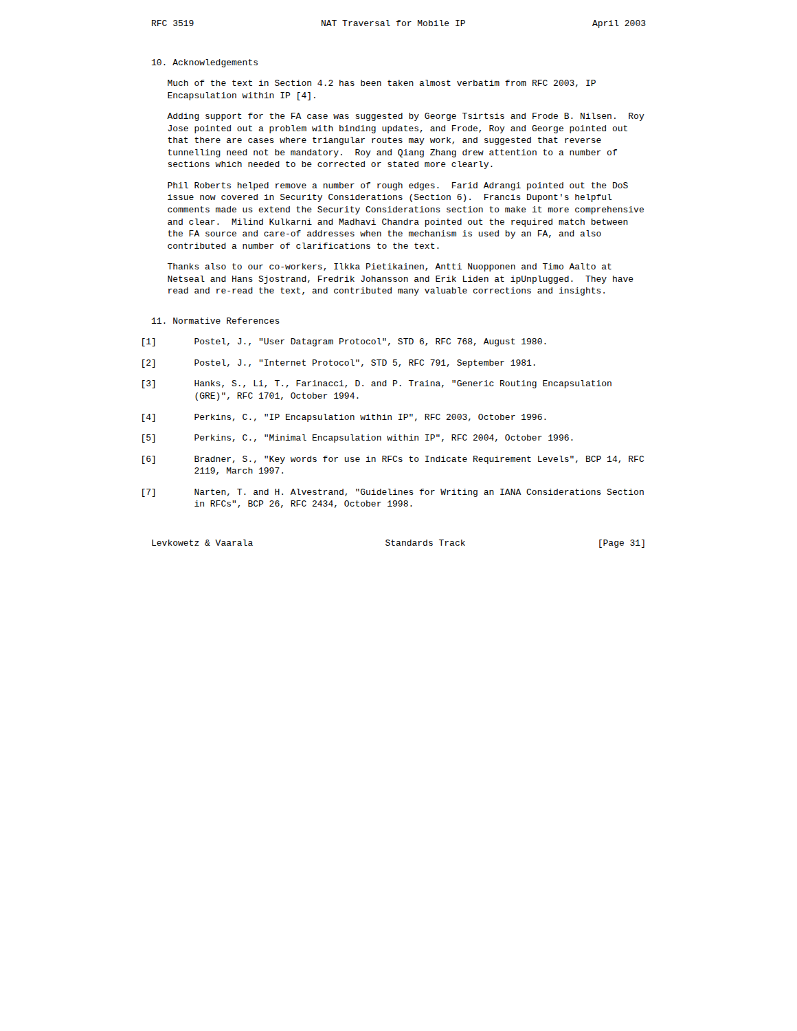RFC 3519 NAT Traversal for Mobile IP April 2003
10. Acknowledgements
Much of the text in Section 4.2 has been taken almost verbatim from RFC 2003, IP Encapsulation within IP [4].
Adding support for the FA case was suggested by George Tsirtsis and Frode B. Nilsen. Roy Jose pointed out a problem with binding updates, and Frode, Roy and George pointed out that there are cases where triangular routes may work, and suggested that reverse tunnelling need not be mandatory. Roy and Qiang Zhang drew attention to a number of sections which needed to be corrected or stated more clearly.
Phil Roberts helped remove a number of rough edges. Farid Adrangi pointed out the DoS issue now covered in Security Considerations (Section 6). Francis Dupont's helpful comments made us extend the Security Considerations section to make it more comprehensive and clear. Milind Kulkarni and Madhavi Chandra pointed out the required match between the FA source and care-of addresses when the mechanism is used by an FA, and also contributed a number of clarifications to the text.
Thanks also to our co-workers, Ilkka Pietikainen, Antti Nuopponen and Timo Aalto at Netseal and Hans Sjostrand, Fredrik Johansson and Erik Liden at ipUnplugged. They have read and re-read the text, and contributed many valuable corrections and insights.
11. Normative References
[1] Postel, J., "User Datagram Protocol", STD 6, RFC 768, August 1980.
[2] Postel, J., "Internet Protocol", STD 5, RFC 791, September 1981.
[3] Hanks, S., Li, T., Farinacci, D. and P. Traina, "Generic Routing Encapsulation (GRE)", RFC 1701, October 1994.
[4] Perkins, C., "IP Encapsulation within IP", RFC 2003, October 1996.
[5] Perkins, C., "Minimal Encapsulation within IP", RFC 2004, October 1996.
[6] Bradner, S., "Key words for use in RFCs to Indicate Requirement Levels", BCP 14, RFC 2119, March 1997.
[7] Narten, T. and H. Alvestrand, "Guidelines for Writing an IANA Considerations Section in RFCs", BCP 26, RFC 2434, October 1998.
Levkowetz & Vaarala Standards Track [Page 31]